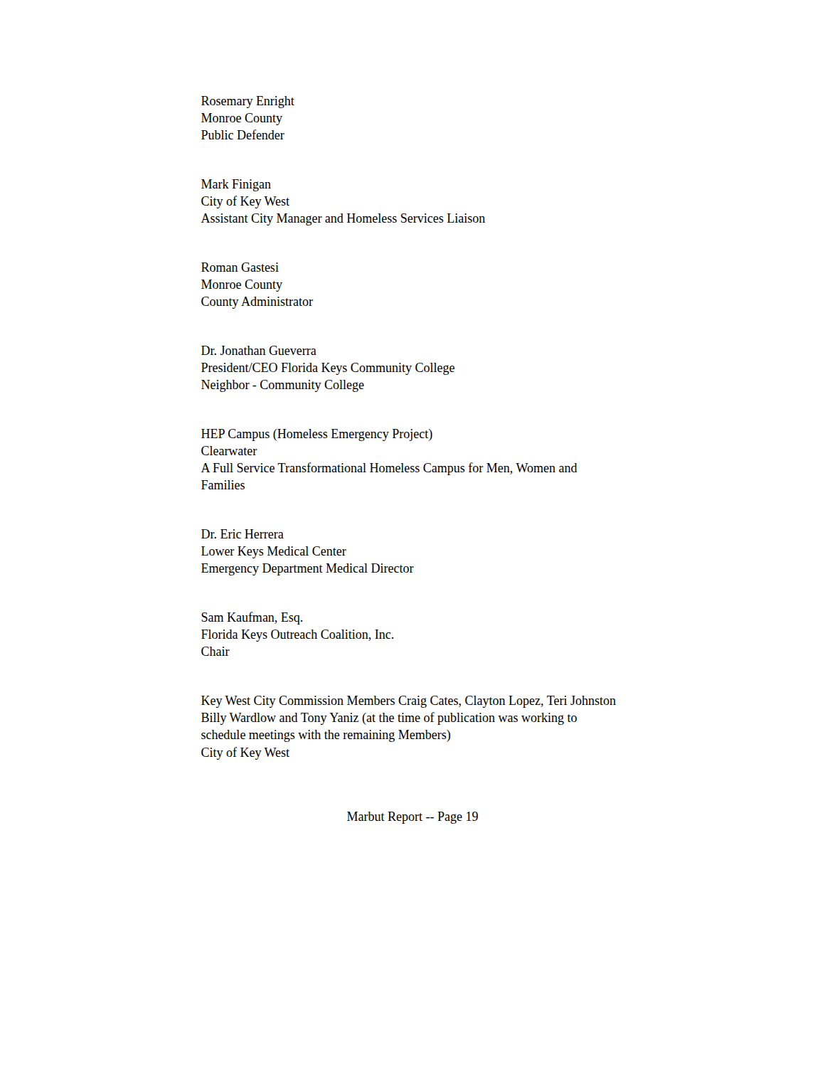Rosemary Enright
Monroe County
Public Defender
Mark Finigan
City of Key West
Assistant City Manager and Homeless Services Liaison
Roman Gastesi
Monroe County
County Administrator
Dr. Jonathan Gueverra
President/CEO Florida Keys Community College
Neighbor - Community College
HEP Campus (Homeless Emergency Project)
Clearwater
A Full Service Transformational Homeless Campus for Men, Women and Families
Dr. Eric Herrera
Lower Keys Medical Center
Emergency Department Medical Director
Sam Kaufman, Esq.
Florida Keys Outreach Coalition, Inc.
Chair
Key West City Commission Members Craig Cates, Clayton Lopez, Teri Johnston Billy Wardlow and Tony Yaniz (at the time of publication was working to schedule meetings with the remaining Members)
City of Key West
Marbut Report -- Page 19